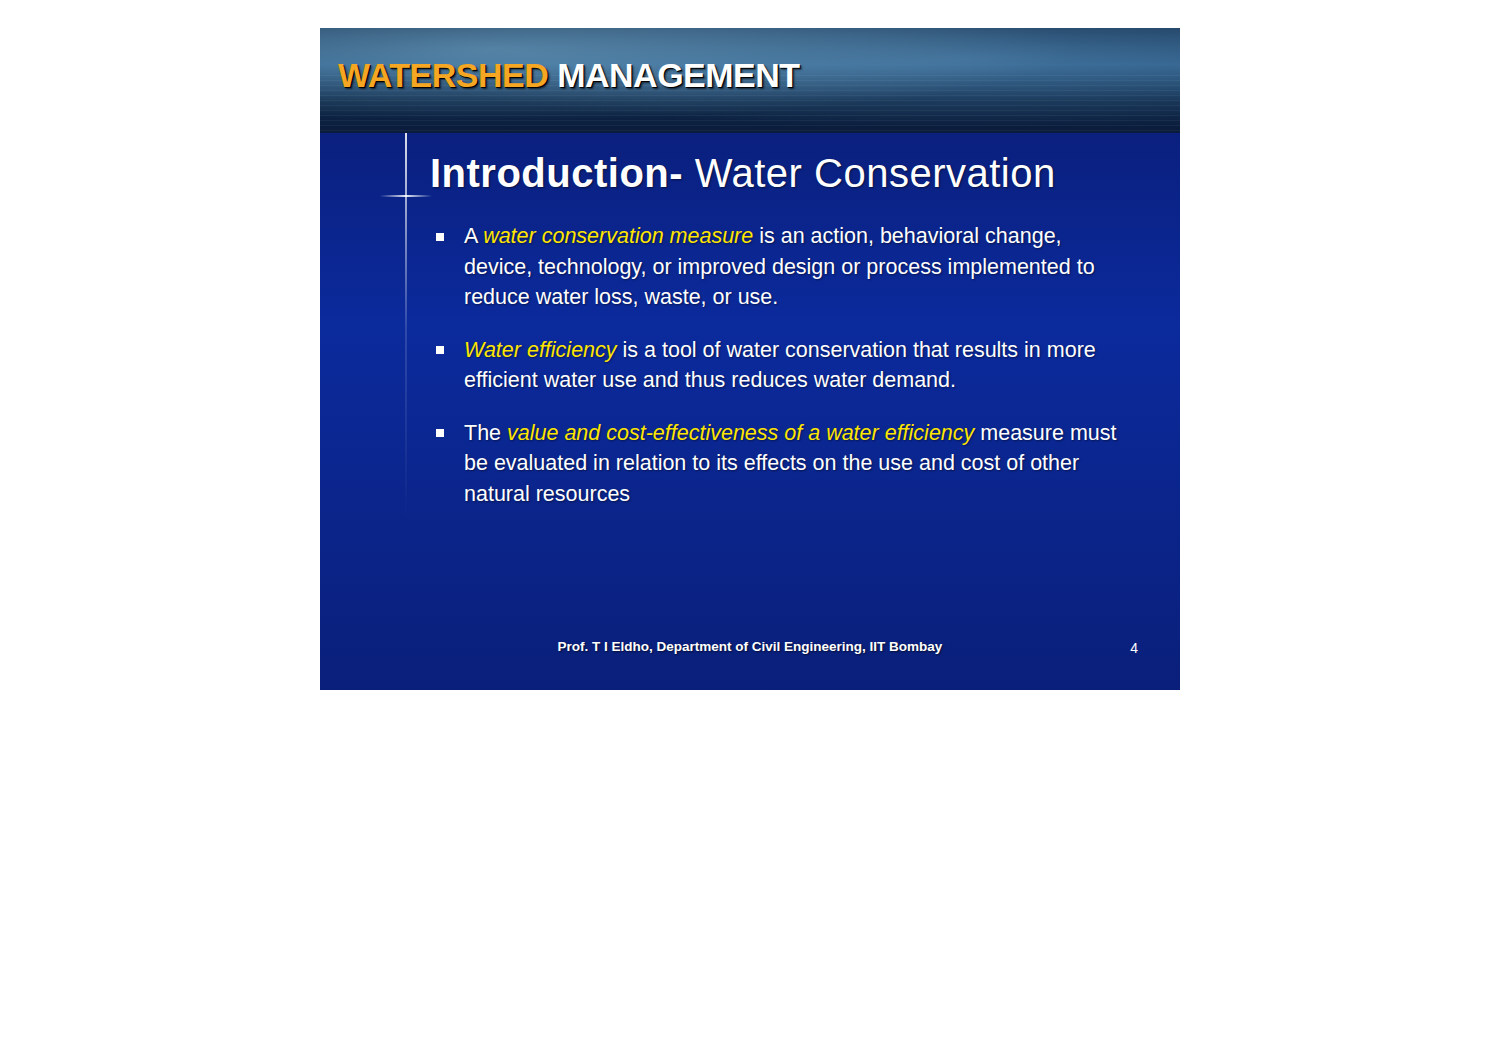WATERSHED MANAGEMENT
Introduction- Water Conservation
A water conservation measure is an action, behavioral change, device, technology, or improved design or process implemented to reduce water loss, waste, or use.
Water efficiency is a tool of water conservation that results in more efficient water use and thus reduces water demand.
The value and cost-effectiveness of a water efficiency measure must be evaluated in relation to its effects on the use and cost of other natural resources
Prof. T I Eldho, Department of Civil Engineering, IIT Bombay
4